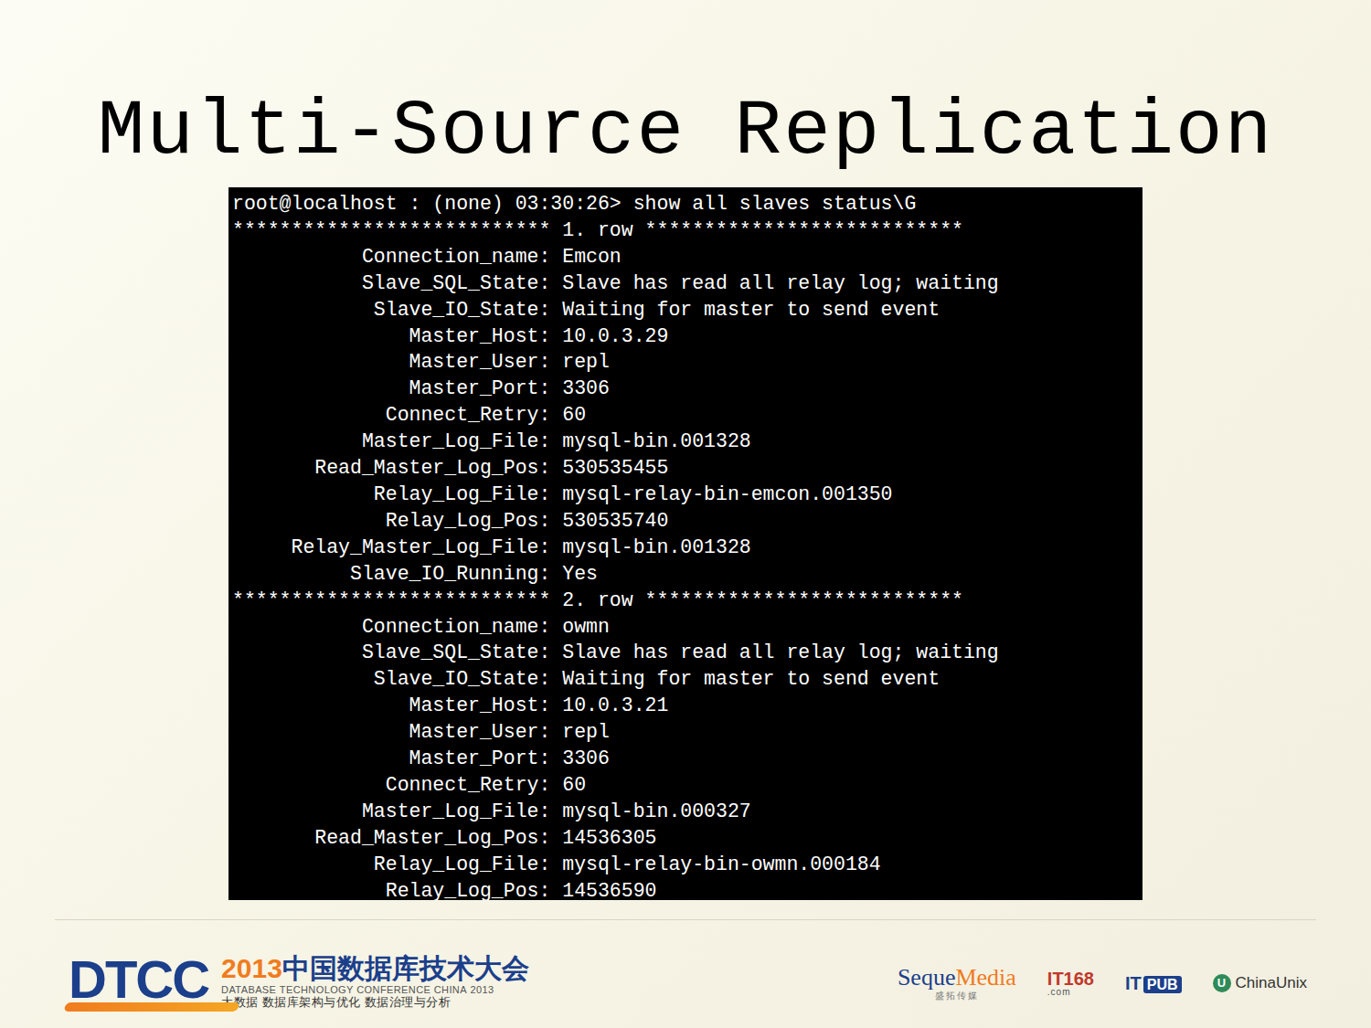Multi-Source Replication
root@localhost : (none) 03:30:26> show all slaves status\G *************************** 1. row *************************** Connection_name: Emcon Slave_SQL_State: Slave has read all relay log; waiting Slave_IO_State: Waiting for master to send event Master_Host: 10.0.3.29 Master_User: repl Master_Port: 3306 Connect_Retry: 60 Master_Log_File: mysql-bin.001328 Read_Master_Log_Pos: 530535455 Relay_Log_File: mysql-relay-bin-emcon.001350 Relay_Log_Pos: 530535740 Relay_Master_Log_File: mysql-bin.001328 Slave_IO_Running: Yes *************************** 2. row *************************** Connection_name: owmn Slave_SQL_State: Slave has read all relay log; waiting Slave_IO_State: Waiting for master to send event Master_Host: 10.0.3.21 Master_User: repl Master_Port: 3306 Connect_Retry: 60 Master_Log_File: mysql-bin.000327 Read_Master_Log_Pos: 14536305 Relay_Log_File: mysql-relay-bin-owmn.000184 Relay_Log_Pos: 14536590 Relay_Master_Log_File: mysql-bin.000327 Slave_IO_Running: Yes Slave_SQL_Running: Yes
DTCC
2013中国数据库技术大会
DATABASE TECHNOLOGY CONFERENCE CHINA 2013
大数据 数据库架构与优化 数据治理与分析
SequeMedia 盛拓传媒
IT168.com
ITPUB
UChinaUnix